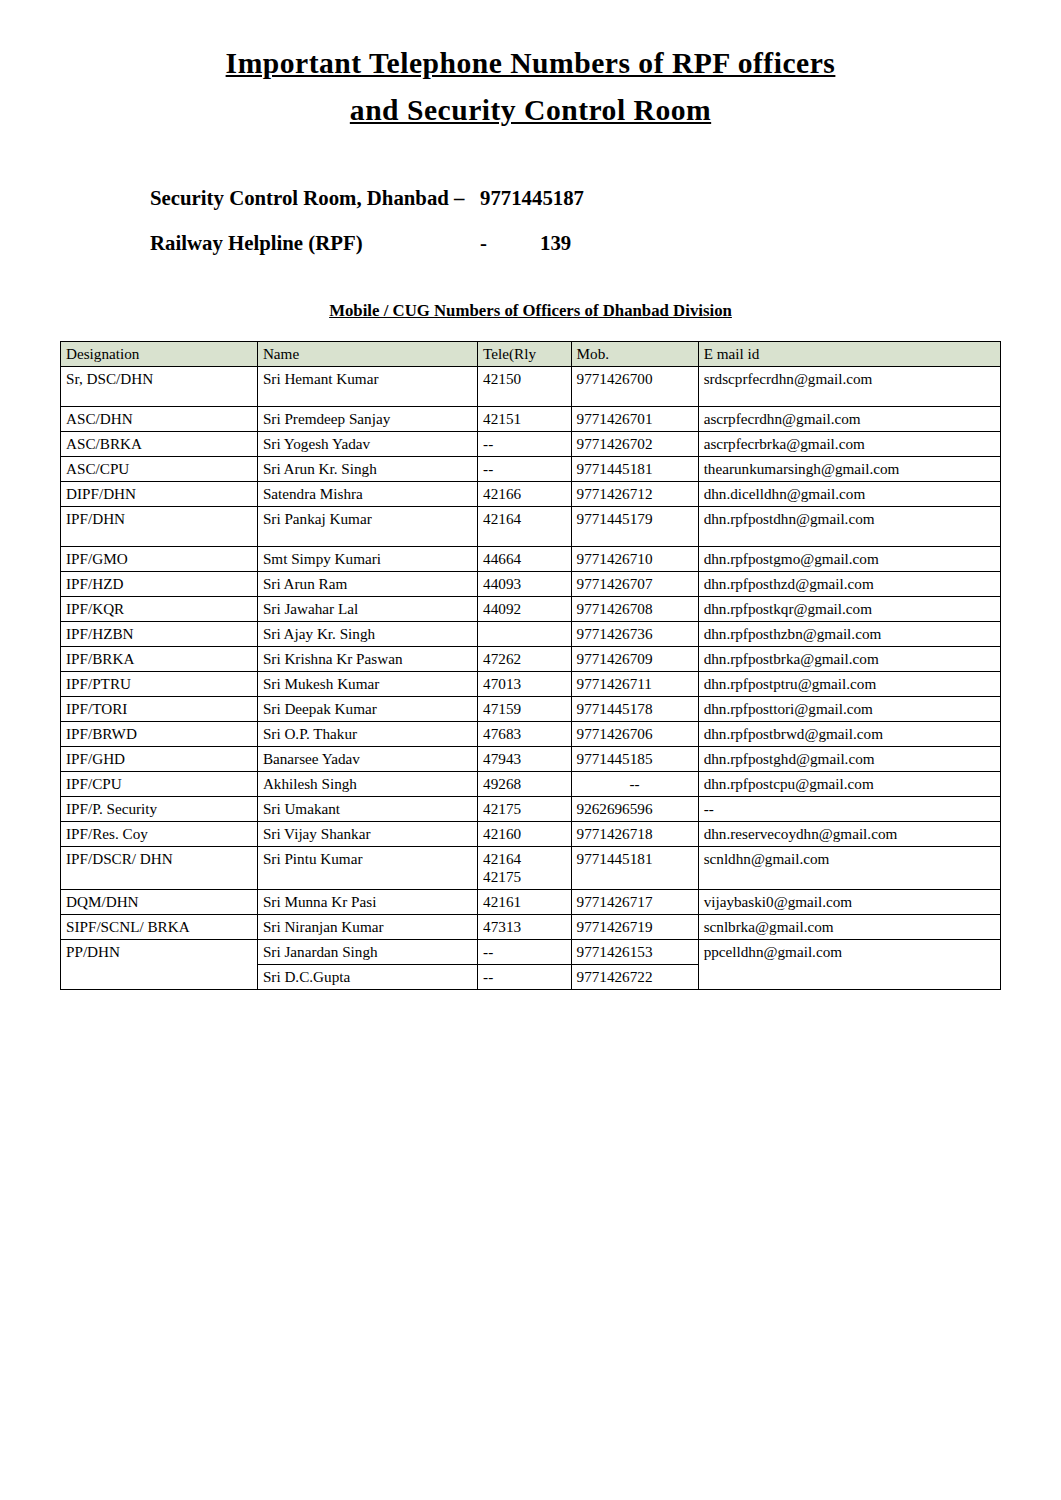Important Telephone Numbers of RPF officers
and Security Control Room
Security Control Room, Dhanbad –9771445187
Railway Helpline (RPF)-139
Mobile / CUG Numbers of Officers of Dhanbad Division
| Designation | Name | Tele(Rly | Mob. | E mail id |
| --- | --- | --- | --- | --- |
| Sr, DSC/DHN | Sri Hemant Kumar | 42150 | 9771426700 | srdscprfecrdhn@gmail.com |
| ASC/DHN | Sri Premdeep Sanjay | 42151 | 9771426701 | ascrpfecrdhn@gmail.com |
| ASC/BRKA | Sri Yogesh Yadav | -- | 9771426702 | ascrpfecrbrka@gmail.com |
| ASC/CPU | Sri Arun Kr. Singh | -- | 9771445181 | thearunkumarsingh@gmail.com |
| DIPF/DHN | Satendra Mishra | 42166 | 9771426712 | dhn.dicelldhn@gmail.com |
| IPF/DHN | Sri Pankaj Kumar | 42164 | 9771445179 | dhn.rpfpostdhn@gmail.com |
| IPF/GMO | Smt Simpy Kumari | 44664 | 9771426710 | dhn.rpfpostgmo@gmail.com |
| IPF/HZD | Sri Arun Ram | 44093 | 9771426707 | dhn.rpfposthzd@gmail.com |
| IPF/KQR | Sri Jawahar Lal | 44092 | 9771426708 | dhn.rpfpostkqr@gmail.com |
| IPF/HZBN | Sri Ajay Kr. Singh | | 9771426736 | dhn.rpfposthzbn@gmail.com |
| IPF/BRKA | Sri Krishna Kr Paswan | 47262 | 9771426709 | dhn.rpfpostbrka@gmail.com |
| IPF/PTRU | Sri Mukesh Kumar | 47013 | 9771426711 | dhn.rpfpostptru@gmail.com |
| IPF/TORI | Sri Deepak Kumar | 47159 | 9771445178 | dhn.rpfposttori@gmail.com |
| IPF/BRWD | Sri O.P. Thakur | 47683 | 9771426706 | dhn.rpfpostbrwd@gmail.com |
| IPF/GHD | Banarsee Yadav | 47943 | 9771445185 | dhn.rpfpostghd@gmail.com |
| IPF/CPU | Akhilesh Singh | 49268 | -- | dhn.rpfpostcpu@gmail.com |
| IPF/P. Security | Sri Umakant | 42175 | 9262696596 | -- |
| IPF/Res. Coy | Sri Vijay Shankar | 42160 | 9771426718 | dhn.reservecoydhn@gmail.com |
| IPF/DSCR/ DHN | Sri Pintu Kumar | 42164 42175 | 9771445181 | scnldhn@gmail.com |
| DQM/DHN | Sri Munna Kr Pasi | 42161 | 9771426717 | vijaybaski0@gmail.com |
| SIPF/SCNL/ BRKA | Sri Niranjan Kumar | 47313 | 9771426719 | scnlbrka@gmail.com |
| PP/DHN | Sri Janardan Singh | -- | 9771426153 | ppcelldhn@gmail.com |
| Sri D.C.Gupta | -- | 9771426722 |